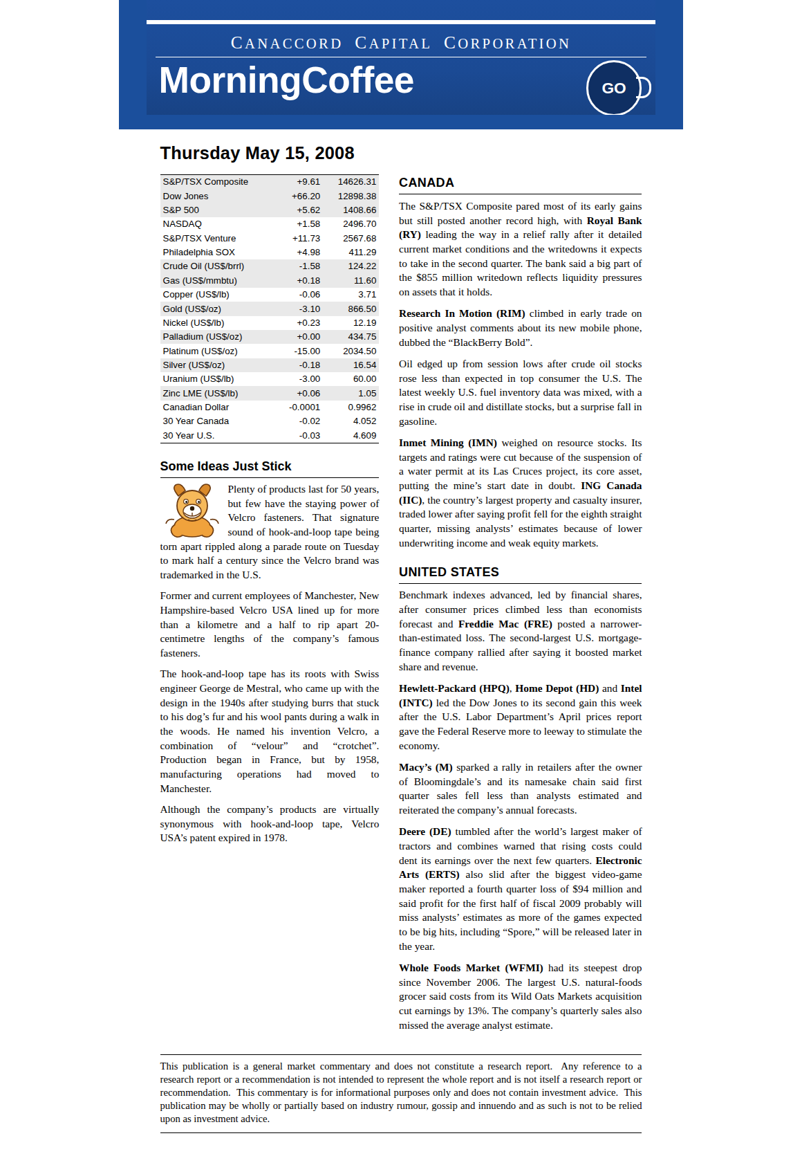CANACCORD CAPITAL CORPORATION
Morning Coffee
GO
Thursday May 15, 2008
| S&P/TSX Composite | +9.61 | 14626.31 |
| Dow Jones | +66.20 | 12898.38 |
| S&P 500 | +5.62 | 1408.66 |
| NASDAQ | +1.58 | 2496.70 |
| S&P/TSX Venture | +11.73 | 2567.68 |
| Philadelphia SOX | +4.98 | 411.29 |
| Crude Oil (US$/brrl) | -1.58 | 124.22 |
| Gas (US$/mmbtu) | +0.18 | 11.60 |
| Copper (US$/lb) | -0.06 | 3.71 |
| Gold (US$/oz) | -3.10 | 866.50 |
| Nickel (US$/lb) | +0.23 | 12.19 |
| Palladium (US$/oz) | +0.00 | 434.75 |
| Platinum (US$/oz) | -15.00 | 2034.50 |
| Silver (US$/oz) | -0.18 | 16.54 |
| Uranium (US$/lb) | -3.00 | 60.00 |
| Zinc LME (US$/lb) | +0.06 | 1.05 |
| Canadian Dollar | -0.0001 | 0.9962 |
| 30 Year Canada | -0.02 | 4.052 |
| 30 Year U.S. | -0.03 | 4.609 |
Some Ideas Just Stick
Plenty of products last for 50 years, but few have the staying power of Velcro fasteners. That signature sound of hook-and-loop tape being torn apart rippled along a parade route on Tuesday to mark half a century since the Velcro brand was trademarked in the U.S.
Former and current employees of Manchester, New Hampshire-based Velcro USA lined up for more than a kilometre and a half to rip apart 20-centimetre lengths of the company’s famous fasteners.
The hook-and-loop tape has its roots with Swiss engineer George de Mestral, who came up with the design in the 1940s after studying burrs that stuck to his dog’s fur and his wool pants during a walk in the woods. He named his invention Velcro, a combination of “velour” and “crotchet”. Production began in France, but by 1958, manufacturing operations had moved to Manchester.
Although the company’s products are virtually synonymous with hook-and-loop tape, Velcro USA’s patent expired in 1978.
CANADA
The S&P/TSX Composite pared most of its early gains but still posted another record high, with Royal Bank (RY) leading the way in a relief rally after it detailed current market conditions and the writedowns it expects to take in the second quarter. The bank said a big part of the $855 million writedown reflects liquidity pressures on assets that it holds.
Research In Motion (RIM) climbed in early trade on positive analyst comments about its new mobile phone, dubbed the “BlackBerry Bold”.
Oil edged up from session lows after crude oil stocks rose less than expected in top consumer the U.S. The latest weekly U.S. fuel inventory data was mixed, with a rise in crude oil and distillate stocks, but a surprise fall in gasoline.
Inmet Mining (IMN) weighed on resource stocks. Its targets and ratings were cut because of the suspension of a water permit at its Las Cruces project, its core asset, putting the mine’s start date in doubt. ING Canada (IIC), the country’s largest property and casualty insurer, traded lower after saying profit fell for the eighth straight quarter, missing analysts’ estimates because of lower underwriting income and weak equity markets.
UNITED STATES
Benchmark indexes advanced, led by financial shares, after consumer prices climbed less than economists forecast and Freddie Mac (FRE) posted a narrower-than-estimated loss. The second-largest U.S. mortgage-finance company rallied after saying it boosted market share and revenue.
Hewlett-Packard (HPQ), Home Depot (HD) and Intel (INTC) led the Dow Jones to its second gain this week after the U.S. Labor Department’s April prices report gave the Federal Reserve more to leeway to stimulate the economy.
Macy’s (M) sparked a rally in retailers after the owner of Bloomingdale’s and its namesake chain said first quarter sales fell less than analysts estimated and reiterated the company’s annual forecasts.
Deere (DE) tumbled after the world’s largest maker of tractors and combines warned that rising costs could dent its earnings over the next few quarters. Electronic Arts (ERTS) also slid after the biggest video-game maker reported a fourth quarter loss of $94 million and said profit for the first half of fiscal 2009 probably will miss analysts’ estimates as more of the games expected to be big hits, including “Spore,” will be released later in the year.
Whole Foods Market (WFMI) had its steepest drop since November 2006. The largest U.S. natural-foods grocer said costs from its Wild Oats Markets acquisition cut earnings by 13%. The company’s quarterly sales also missed the average analyst estimate.
This publication is a general market commentary and does not constitute a research report. Any reference to a research report or a recommendation is not intended to represent the whole report and is not itself a research report or recommendation. This commentary is for informational purposes only and does not contain investment advice. This publication may be wholly or partially based on industry rumour, gossip and innuendo and as such is not to be relied upon as investment advice.